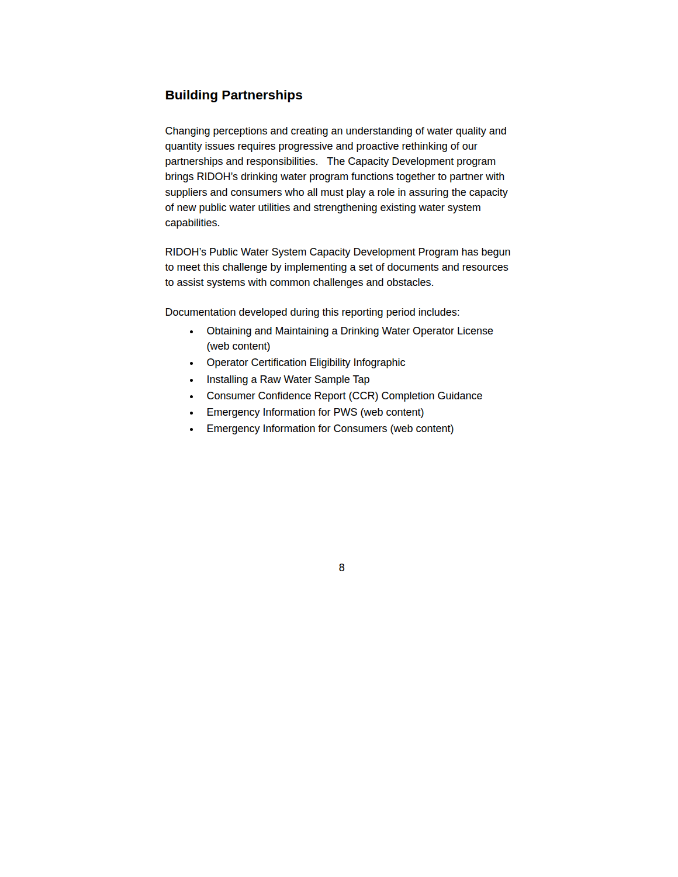Building Partnerships
Changing perceptions and creating an understanding of water quality and quantity issues requires progressive and proactive rethinking of our partnerships and responsibilities. The Capacity Development program brings RIDOH’s drinking water program functions together to partner with suppliers and consumers who all must play a role in assuring the capacity of new public water utilities and strengthening existing water system capabilities.
RIDOH’s Public Water System Capacity Development Program has begun to meet this challenge by implementing a set of documents and resources to assist systems with common challenges and obstacles.
Documentation developed during this reporting period includes:
Obtaining and Maintaining a Drinking Water Operator License (web content)
Operator Certification Eligibility Infographic
Installing a Raw Water Sample Tap
Consumer Confidence Report (CCR) Completion Guidance
Emergency Information for PWS (web content)
Emergency Information for Consumers (web content)
8